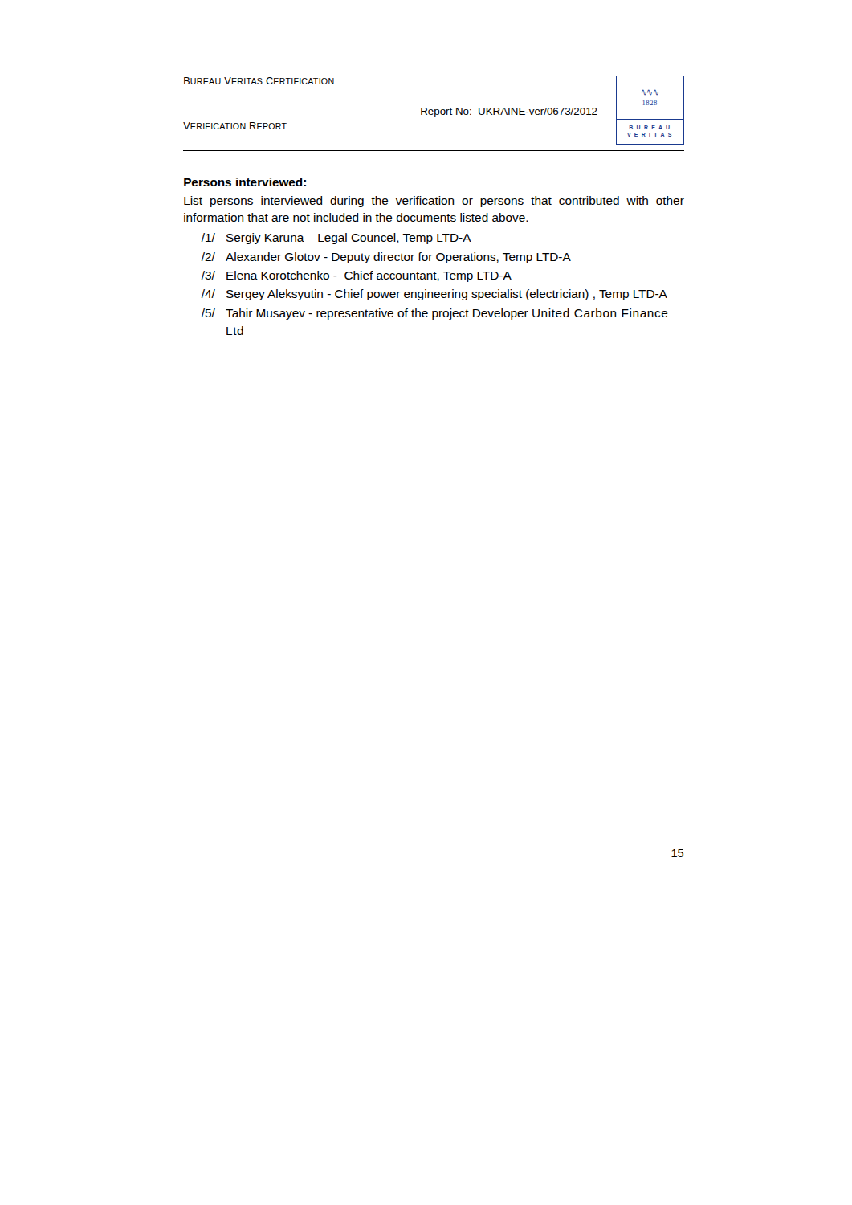BUREAU VERITAS CERTIFICATION
Report No: UKRAINE-ver/0673/2012
VERIFICATION REPORT
∿∿∿
1828
B U R E A U
V E R I T A S
Persons interviewed:
List persons interviewed during the verification or persons that contributed with other information that are not included in the documents listed above.
/1/ Sergiy Karuna – Legal Councel, Temp LTD-A
/2/ Alexander Glotov - Deputy director for Operations, Temp LTD-A
/3/ Elena Korotchenko - Chief accountant, Temp LTD-A
/4/ Sergey Aleksyutin - Chief power engineering specialist (electrician) , Temp LTD-A
/5/ Tahir Musayev - representative of the project Developer United Carbon Finance Ltd
15